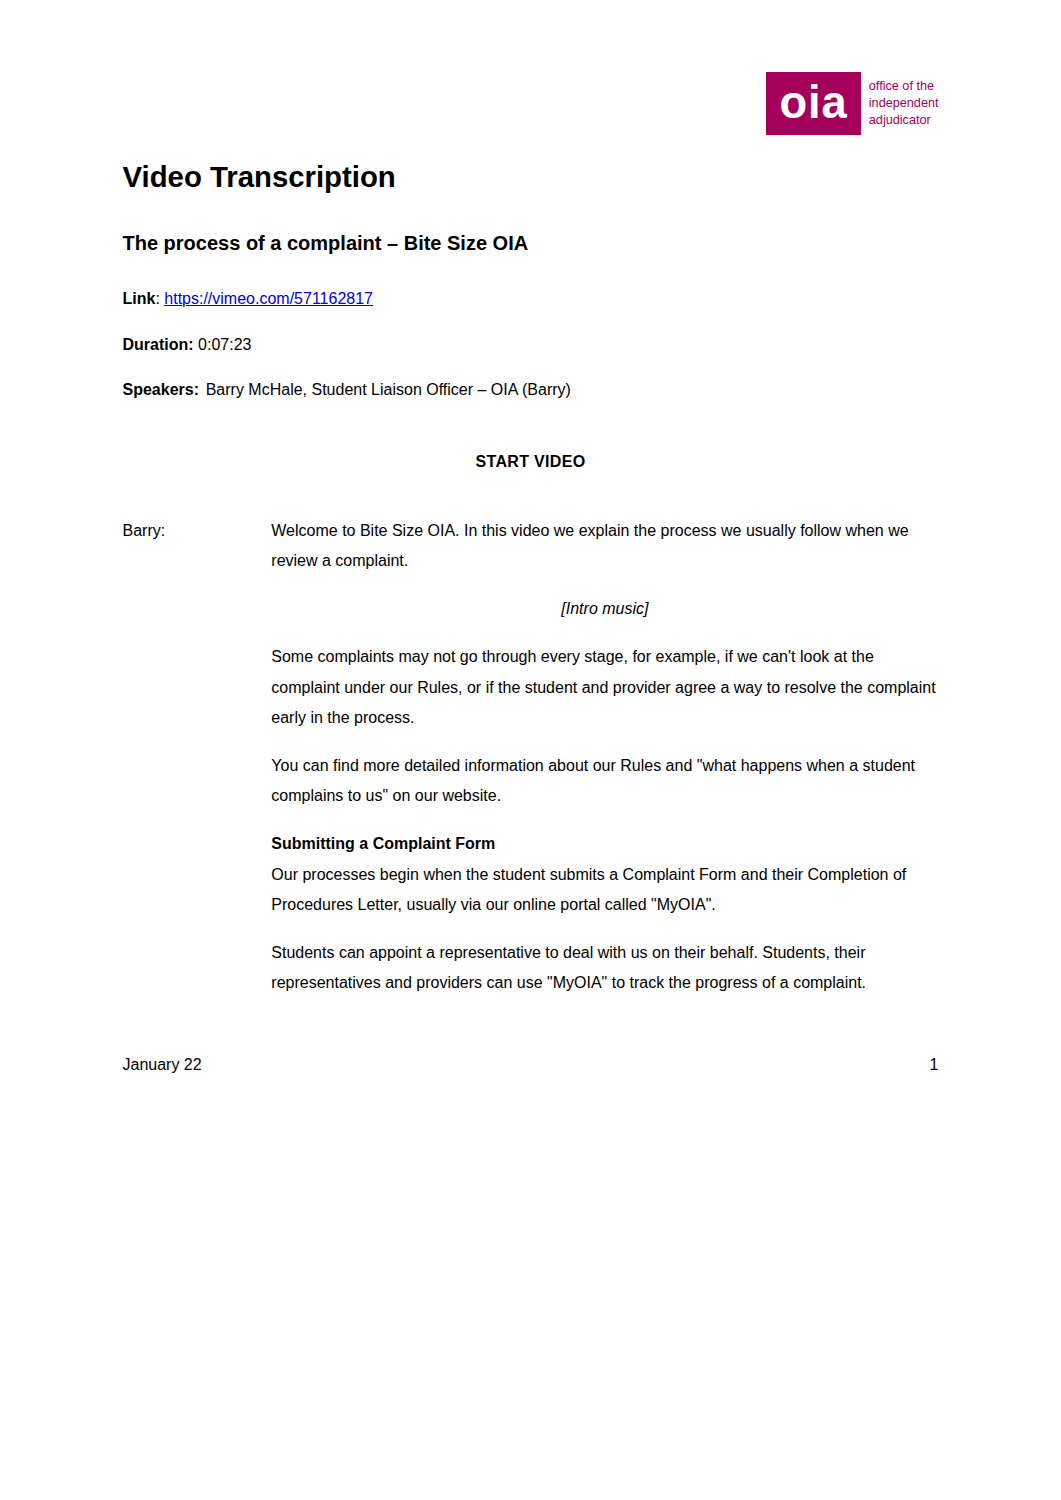oia office of the
independent
adjudicator
Video Transcription
The process of a complaint – Bite Size OIA
Link: https://vimeo.com/571162817
Duration: 0:07:23
Speakers: Barry McHale, Student Liaison Officer – OIA (Barry)
START VIDEO
| Barry: | Welcome to Bite Size OIA. In this video we explain the process we usually follow when we review a complaint. [Intro music] Some complaints may not go through every stage, for example, if we can't look at the complaint under our Rules, or if the student and provider agree a way to resolve the complaint early in the process. You can find more detailed information about our Rules and "what happens when a student complains to us" on our website. Submitting a Complaint Form Our processes begin when the student submits a Complaint Form and their Completion of Procedures Letter, usually via our online portal called "MyOIA". Students can appoint a representative to deal with us on their behalf. Students, their representatives and providers can use "MyOIA" to track the progress of a complaint. |
January 22 1